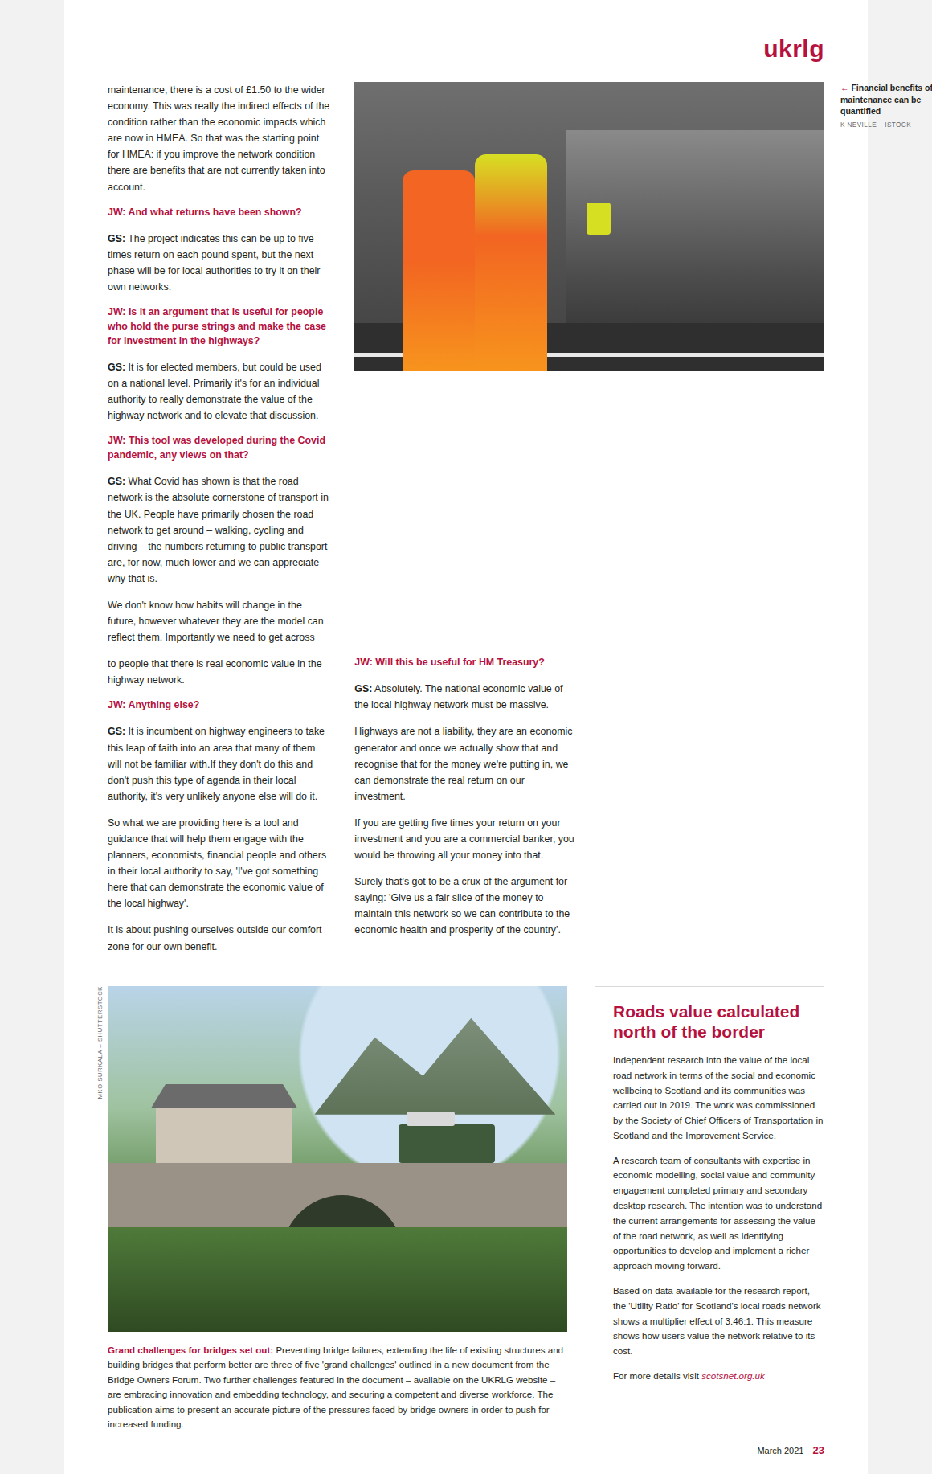ukrlg
← Financial benefits of maintenance can be quantified
K Neville – iStock
maintenance, there is a cost of £1.50 to the wider economy. This was really the indirect effects of the condition rather than the economic impacts which are now in HMEA. So that was the starting point for HMEA: if you improve the network condition there are benefits that are not currently taken into account.
JW: And what returns have been shown?
GS: The project indicates this can be up to five times return on each pound spent, but the next phase will be for local authorities to try it on their own networks.
JW: Is it an argument that is useful for people who hold the purse strings and make the case for investment in the highways?
GS: It is for elected members, but could be used on a national level. Primarily it's for an individual authority to really demonstrate the value of the highway network and to elevate that discussion.
JW: This tool was developed during the Covid pandemic, any views on that?
GS: What Covid has shown is that the road network is the absolute cornerstone of transport in the UK. People have primarily chosen the road network to get around – walking, cycling and driving – the numbers returning to public transport are, for now, much lower and we can appreciate why that is.
We don't know how habits will change in the future, however whatever they are the model can reflect them. Importantly we need to get across
to people that there is real economic value in the highway network.
JW: Anything else?
GS: It is incumbent on highway engineers to take this leap of faith into an area that many of them will not be familiar with.If they don't do this and don't push this type of agenda in their local authority, it's very unlikely anyone else will do it.
So what we are providing here is a tool and guidance that will help them engage with the planners, economists, financial people and others in their local authority to say, 'I've got something here that can demonstrate the economic value of the local highway'.
It is about pushing ourselves outside our comfort zone for our own benefit.
JW: Will this be useful for HM Treasury?
GS: Absolutely. The national economic value of the local highway network must be massive.
Highways are not a liability, they are an economic generator and once we actually show that and recognise that for the money we're putting in, we can demonstrate the real return on our investment.
If you are getting five times your return on your investment and you are a commercial banker, you would be throwing all your money into that.
Surely that's got to be a crux of the argument for saying: 'Give us a fair slice of the money to maintain this network so we can contribute to the economic health and prosperity of the country'.
Mko Surkala – Shutterstock
Grand challenges for bridges set out: Preventing bridge failures, extending the life of existing structures and building bridges that perform better are three of five 'grand challenges' outlined in a new document from the Bridge Owners Forum. Two further challenges featured in the document – available on the UKRLG website – are embracing innovation and embedding technology, and securing a competent and diverse workforce. The publication aims to present an accurate picture of the pressures faced by bridge owners in order to push for increased funding.
Roads value calculated north of the border
Independent research into the value of the local road network in terms of the social and economic wellbeing to Scotland and its communities was carried out in 2019. The work was commissioned by the Society of Chief Officers of Transportation in Scotland and the Improvement Service.
A research team of consultants with expertise in economic modelling, social value and community engagement completed primary and secondary desktop research. The intention was to understand the current arrangements for assessing the value of the road network, as well as identifying opportunities to develop and implement a richer approach moving forward.
Based on data available for the research report, the 'Utility Ratio' for Scotland's local roads network shows a multiplier effect of 3.46:1. This measure shows how users value the network relative to its cost.
For more details visit scotsnet.org.uk
March 2021 23